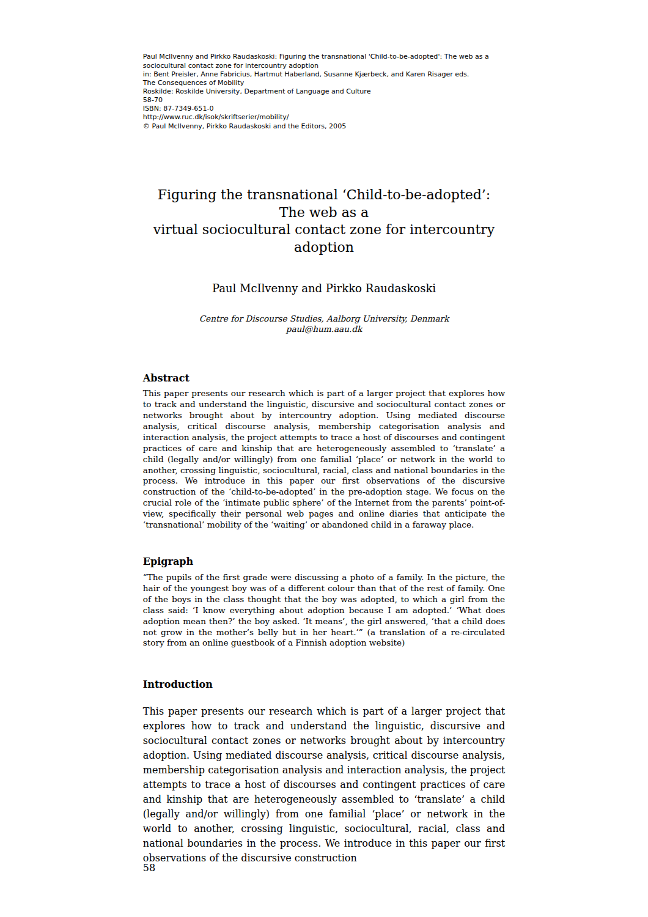Paul McIlvenny and Pirkko Raudaskoski: Figuring the transnational 'Child-to-be-adopted': The web as a sociocultural contact zone for intercountry adoption
in: Bent Preisler, Anne Fabricius, Hartmut Haberland, Susanne Kjærbeck, and Karen Risager eds.
The Consequences of Mobility
Roskilde: Roskilde University, Department of Language and Culture
58-70
ISBN: 87-7349-651-0
http://www.ruc.dk/isok/skriftserier/mobility/
© Paul McIlvenny, Pirkko Raudaskoski and the Editors, 2005
Figuring the transnational ‘Child-to-be-adopted’: The web as a
virtual sociocultural contact zone for intercountry adoption
Paul McIlvenny and Pirkko Raudaskoski
Centre for Discourse Studies, Aalborg University, Denmark
paul@hum.aau.dk
Abstract
This paper presents our research which is part of a larger project that explores how to track and understand the linguistic, discursive and sociocultural contact zones or networks brought about by intercountry adoption. Using mediated discourse analysis, critical discourse analysis, membership categorisation analysis and interaction analysis, the project attempts to trace a host of discourses and contingent practices of care and kinship that are heterogeneously assembled to ‘translate’ a child (legally and/or willingly) from one familial ‘place’ or network in the world to another, crossing linguistic, sociocultural, racial, class and national boundaries in the process. We introduce in this paper our first observations of the discursive construction of the ‘child-to-be-adopted’ in the pre-adoption stage. We focus on the crucial role of the ‘intimate public sphere’ of the Internet from the parents’ point-of-view, specifically their personal web pages and online diaries that anticipate the ‘transnational’ mobility of the ‘waiting’ or abandoned child in a faraway place.
Epigraph
“The pupils of the first grade were discussing a photo of a family. In the picture, the hair of the youngest boy was of a different colour than that of the rest of family. One of the boys in the class thought that the boy was adopted, to which a girl from the class said: ‘I know everything about adoption because I am adopted.’ ‘What does adoption mean then?’ the boy asked. ‘It means’, the girl answered, ‘that a child does not grow in the mother’s belly but in her heart.’” (a translation of a re-circulated story from an online guestbook of a Finnish adoption website)
Introduction
This paper presents our research which is part of a larger project that explores how to track and understand the linguistic, discursive and sociocultural contact zones or networks brought about by intercountry adoption. Using mediated discourse analysis, critical discourse analysis, membership categorisation analysis and interaction analysis, the project attempts to trace a host of discourses and contingent practices of care and kinship that are heterogeneously assembled to ‘translate’ a child (legally and/or willingly) from one familial ‘place’ or network in the world to another, crossing linguistic, sociocultural, racial, class and national boundaries in the process. We introduce in this paper our first observations of the discursive construction
58